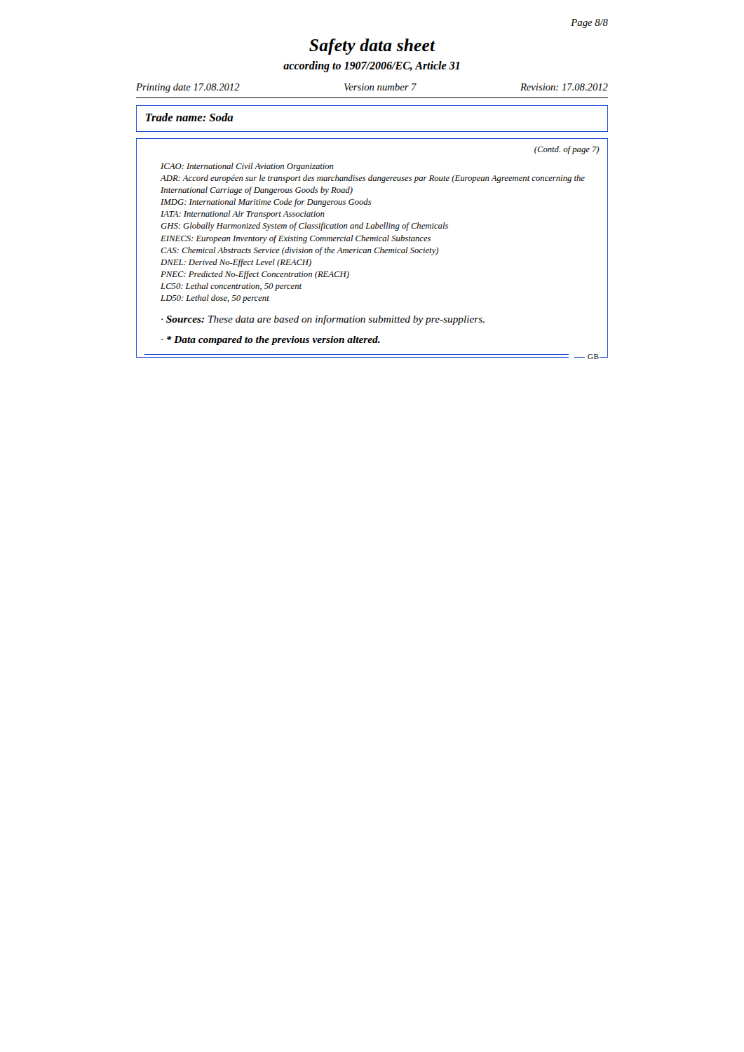Page 8/8
Safety data sheet
according to 1907/2006/EC, Article 31
Printing date 17.08.2012 Version number 7 Revision: 17.08.2012
Trade name: Soda
(Contd. of page 7)
ICAO: International Civil Aviation Organization
ADR: Accord européen sur le transport des marchandises dangereuses par Route (European Agreement concerning the International Carriage of Dangerous Goods by Road)
IMDG: International Maritime Code for Dangerous Goods
IATA: International Air Transport Association
GHS: Globally Harmonized System of Classification and Labelling of Chemicals
EINECS: European Inventory of Existing Commercial Chemical Substances
CAS: Chemical Abstracts Service (division of the American Chemical Society)
DNEL: Derived No-Effect Level (REACH)
PNEC: Predicted No-Effect Concentration (REACH)
LC50: Lethal concentration, 50 percent
LD50: Lethal dose, 50 percent
· Sources: These data are based on information submitted by pre-suppliers.
· * Data compared to the previous version altered.
GB